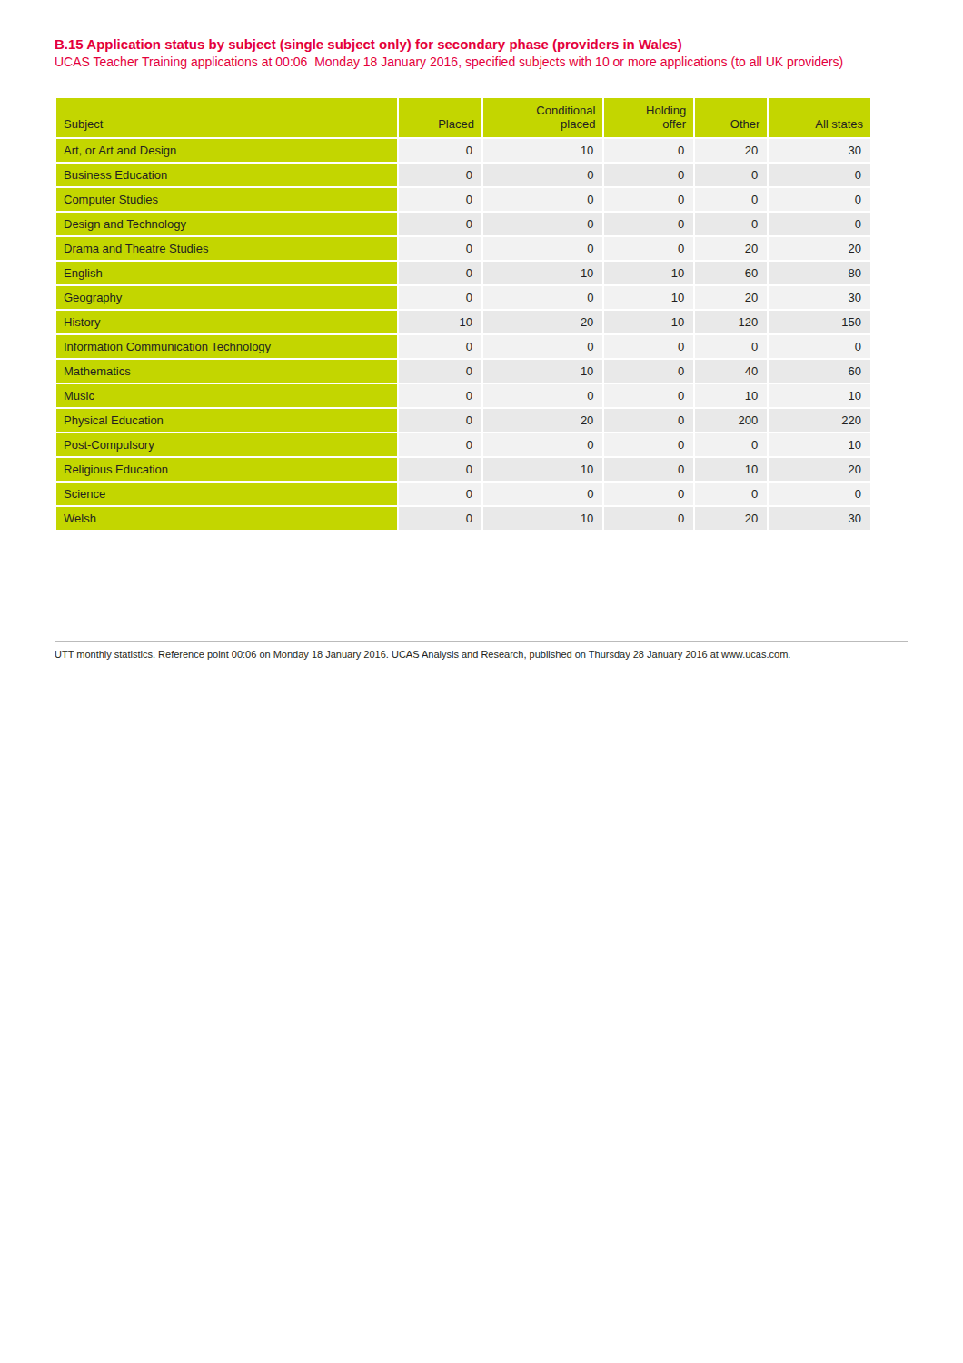B.15 Application status by subject (single subject only) for secondary phase (providers in Wales)
UCAS Teacher Training applications at 00:06 Monday 18 January 2016, specified subjects with 10 or more applications (to all UK providers)
| Subject | Placed | Conditional placed | Holding offer | Other | All states |
| --- | --- | --- | --- | --- | --- |
| Art, or Art and Design | 0 | 10 | 0 | 20 | 30 |
| Business Education | 0 | 0 | 0 | 0 | 0 |
| Computer Studies | 0 | 0 | 0 | 0 | 0 |
| Design and Technology | 0 | 0 | 0 | 0 | 0 |
| Drama and Theatre Studies | 0 | 0 | 0 | 20 | 20 |
| English | 0 | 10 | 10 | 60 | 80 |
| Geography | 0 | 0 | 10 | 20 | 30 |
| History | 10 | 20 | 10 | 120 | 150 |
| Information Communication Technology | 0 | 0 | 0 | 0 | 0 |
| Mathematics | 0 | 10 | 0 | 40 | 60 |
| Music | 0 | 0 | 0 | 10 | 10 |
| Physical Education | 0 | 20 | 0 | 200 | 220 |
| Post-Compulsory | 0 | 0 | 0 | 0 | 10 |
| Religious Education | 0 | 10 | 0 | 10 | 20 |
| Science | 0 | 0 | 0 | 0 | 0 |
| Welsh | 0 | 10 | 0 | 20 | 30 |
UTT monthly statistics. Reference point 00:06 on Monday 18 January 2016. UCAS Analysis and Research, published on Thursday 28 January 2016 at www.ucas.com.